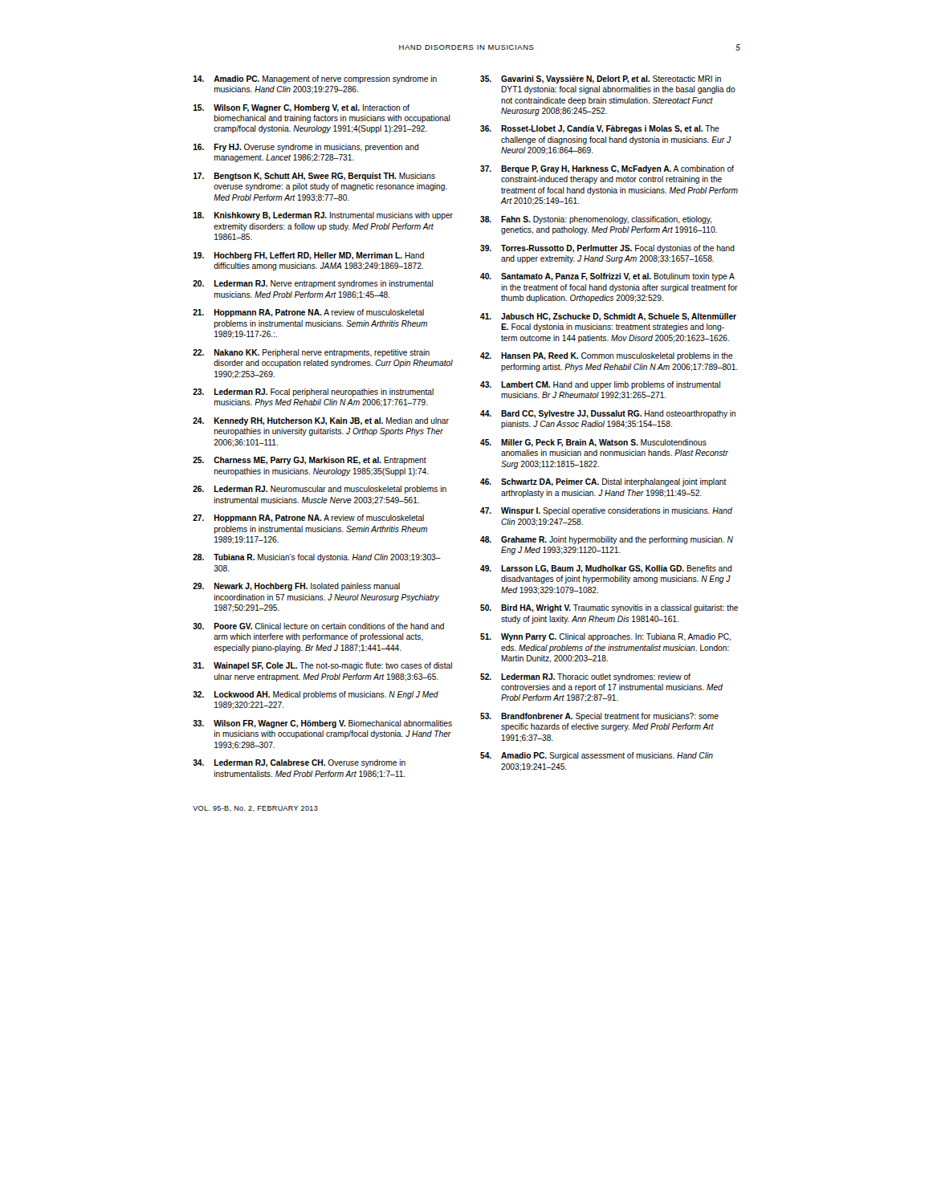Hand disorders in musicians 5
14. Amadio PC. Management of nerve compression syndrome in musicians. Hand Clin 2003;19:279–286.
15. Wilson F, Wagner C, Homberg V, et al. Interaction of biomechanical and training factors in musicians with occupational cramp/focal dystonia. Neurology 1991;4(Suppl 1):291–292.
16. Fry HJ. Overuse syndrome in musicians, prevention and management. Lancet 1986;2:728–731.
17. Bengtson K, Schutt AH, Swee RG, Berquist TH. Musicians overuse syndrome: a pilot study of magnetic resonance imaging. Med Probl Perform Art 1993;8:77–80.
18. Knishkowry B, Lederman RJ. Instrumental musicians with upper extremity disorders: a follow up study. Med Probl Perform Art 19861–85.
19. Hochberg FH, Leffert RD, Heller MD, Merriman L. Hand difficulties among musicians. JAMA 1983;249:1869–1872.
20. Lederman RJ. Nerve entrapment syndromes in instrumental musicians. Med Probl Perform Art 1986;1:45–48.
21. Hoppmann RA, Patrone NA. A review of musculoskeletal problems in instrumental musicians. Semin Arthritis Rheum 1989;19-117-26.:.
22. Nakano KK. Peripheral nerve entrapments, repetitive strain disorder and occupation related syndromes. Curr Opin Rheumatol 1990;2:253–269.
23. Lederman RJ. Focal peripheral neuropathies in instrumental musicians. Phys Med Rehabil Clin N Am 2006;17:761–779.
24. Kennedy RH, Hutcherson KJ, Kain JB, et al. Median and ulnar neuropathies in university guitarists. J Orthop Sports Phys Ther 2006;36:101–111.
25. Charness ME, Parry GJ, Markison RE, et al. Entrapment neuropathies in musicians. Neurology 1985;35(Suppl 1):74.
26. Lederman RJ. Neuromuscular and musculoskeletal problems in instrumental musicians. Muscle Nerve 2003;27:549–561.
27. Hoppmann RA, Patrone NA. A review of musculoskeletal problems in instrumental musicians. Semin Arthritis Rheum 1989;19:117–126.
28. Tubiana R. Musician’s focal dystonia. Hand Clin 2003;19:303–308.
29. Newark J, Hochberg FH. Isolated painless manual incoordination in 57 musicians. J Neurol Neurosurg Psychiatry 1987;50:291–295.
30. Poore GV. Clinical lecture on certain conditions of the hand and arm which interfere with performance of professional acts, especially piano-playing. Br Med J 1887;1:441–444.
31. Wainapel SF, Cole JL. The not-so-magic flute: two cases of distal ulnar nerve entrapment. Med Probl Perform Art 1988;3:63–65.
32. Lockwood AH. Medical problems of musicians. N Engl J Med 1989;320:221–227.
33. Wilson FR, Wagner C, Hömberg V. Biomechanical abnormalities in musicians with occupational cramp/focal dystonia. J Hand Ther 1993;6:298–307.
34. Lederman RJ, Calabrese CH. Overuse syndrome in instrumentalists. Med Probl Perform Art 1986;1:7–11.
35. Gavarini S, Vayssière N, Delort P, et al. Stereotactic MRI in DYT1 dystonia: focal signal abnormalities in the basal ganglia do not contraindicate deep brain stimulation. Stereotact Funct Neurosurg 2008;86:245–252.
36. Rosset-Llobet J, Candía V, Fàbregas i Molas S, et al. The challenge of diagnosing focal hand dystonia in musicians. Eur J Neurol 2009;16:864–869.
37. Berque P, Gray H, Harkness C, McFadyen A. A combination of constraint-induced therapy and motor control retraining in the treatment of focal hand dystonia in musicians. Med Probl Perform Art 2010;25:149–161.
38. Fahn S. Dystonia: phenomenology, classification, etiology, genetics, and pathology. Med Probl Perform Art 19916–110.
39. Torres-Russotto D, Perlmutter JS. Focal dystonias of the hand and upper extremity. J Hand Surg Am 2008;33:1657–1658.
40. Santamato A, Panza F, Solfrizzi V, et al. Botulinum toxin type A in the treatment of focal hand dystonia after surgical treatment for thumb duplication. Orthopedics 2009;32:529.
41. Jabusch HC, Zschucke D, Schmidt A, Schuele S, Altenmüller E. Focal dystonia in musicians: treatment strategies and long-term outcome in 144 patients. Mov Disord 2005;20:1623–1626.
42. Hansen PA, Reed K. Common musculoskeletal problems in the performing artist. Phys Med Rehabil Clin N Am 2006;17:789–801.
43. Lambert CM. Hand and upper limb problems of instrumental musicians. Br J Rheumatol 1992;31:265–271.
44. Bard CC, Sylvestre JJ, Dussalut RG. Hand osteoarthropathy in pianists. J Can Assoc Radiol 1984;35:154–158.
45. Miller G, Peck F, Brain A, Watson S. Musculotendinous anomalies in musician and nonmusician hands. Plast Reconstr Surg 2003;112:1815–1822.
46. Schwartz DA, Peimer CA. Distal interphalangeal joint implant arthroplasty in a musician. J Hand Ther 1998;11:49–52.
47. Winspur I. Special operative considerations in musicians. Hand Clin 2003;19:247–258.
48. Grahame R. Joint hypermobility and the performing musician. N Eng J Med 1993;329:1120–1121.
49. Larsson LG, Baum J, Mudholkar GS, Kollia GD. Benefits and disadvantages of joint hypermobility among musicians. N Eng J Med 1993;329:1079–1082.
50. Bird HA, Wright V. Traumatic synovitis in a classical guitarist: the study of joint laxity. Ann Rheum Dis 198140–161.
51. Wynn Parry C. Clinical approaches. In: Tubiana R, Amadio PC, eds. Medical problems of the instrumentalist musician. London: Martin Dunitz, 2000:203–218.
52. Lederman RJ. Thoracic outlet syndromes: review of controversies and a report of 17 instrumental musicians. Med Probl Perform Art 1987;2:87–91.
53. Brandfonbrener A. Special treatment for musicians?: some specific hazards of elective surgery. Med Probl Perform Art 1991;6:37–38.
54. Amadio PC. Surgical assessment of musicians. Hand Clin 2003;19:241–245.
VOL. 95-B, No. 2, FEBRUARY 2013